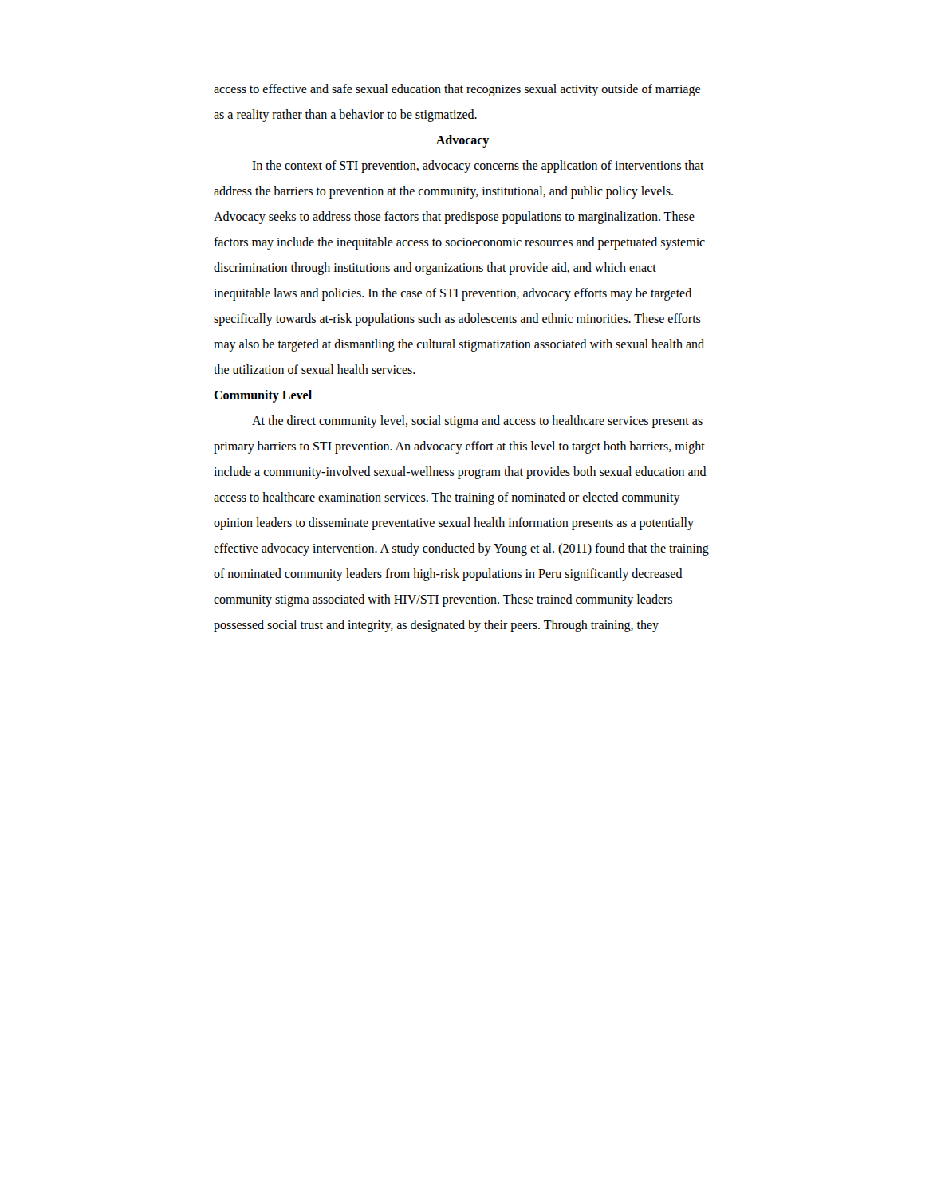access to effective and safe sexual education that recognizes sexual activity outside of marriage as a reality rather than a behavior to be stigmatized.
Advocacy
In the context of STI prevention, advocacy concerns the application of interventions that address the barriers to prevention at the community, institutional, and public policy levels. Advocacy seeks to address those factors that predispose populations to marginalization. These factors may include the inequitable access to socioeconomic resources and perpetuated systemic discrimination through institutions and organizations that provide aid, and which enact inequitable laws and policies. In the case of STI prevention, advocacy efforts may be targeted specifically towards at-risk populations such as adolescents and ethnic minorities. These efforts may also be targeted at dismantling the cultural stigmatization associated with sexual health and the utilization of sexual health services.
Community Level
At the direct community level, social stigma and access to healthcare services present as primary barriers to STI prevention. An advocacy effort at this level to target both barriers, might include a community-involved sexual-wellness program that provides both sexual education and access to healthcare examination services. The training of nominated or elected community opinion leaders to disseminate preventative sexual health information presents as a potentially effective advocacy intervention. A study conducted by Young et al. (2011) found that the training of nominated community leaders from high-risk populations in Peru significantly decreased community stigma associated with HIV/STI prevention. These trained community leaders possessed social trust and integrity, as designated by their peers. Through training, they